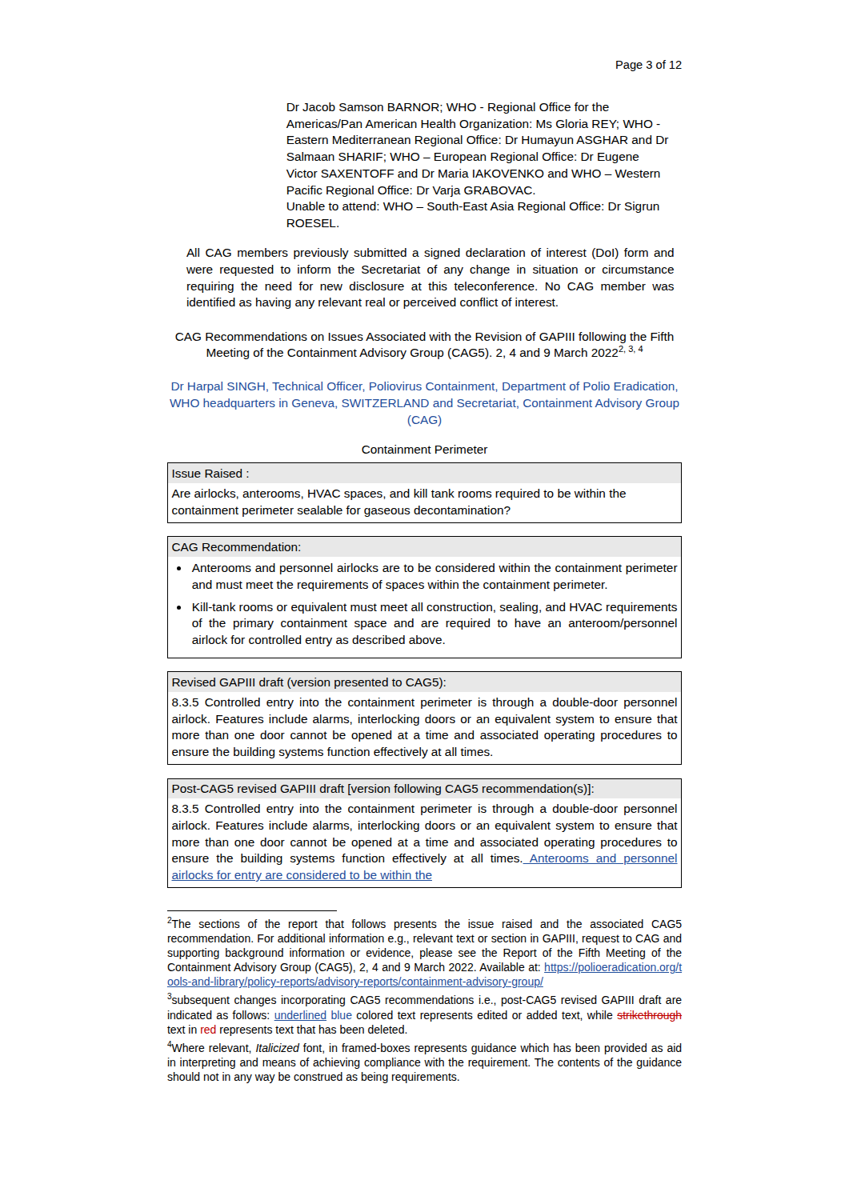Page 3 of 12
Dr Jacob Samson BARNOR; WHO - Regional Office for the Americas/Pan American Health Organization: Ms Gloria REY; WHO - Eastern Mediterranean Regional Office: Dr Humayun ASGHAR and Dr Salmaan SHARIF; WHO – European Regional Office: Dr Eugene Victor SAXENTOFF and Dr Maria IAKOVENKO and WHO – Western Pacific Regional Office: Dr Varja GRABOVAC.
Unable to attend: WHO – South-East Asia Regional Office: Dr Sigrun ROESEL.
All CAG members previously submitted a signed declaration of interest (DoI) form and were requested to inform the Secretariat of any change in situation or circumstance requiring the need for new disclosure at this teleconference. No CAG member was identified as having any relevant real or perceived conflict of interest.
CAG Recommendations on Issues Associated with the Revision of GAPIII following the Fifth Meeting of the Containment Advisory Group (CAG5). 2, 4 and 9 March 20222, 3, 4
Dr Harpal SINGH, Technical Officer, Poliovirus Containment, Department of Polio Eradication, WHO headquarters in Geneva, SWITZERLAND and Secretariat, Containment Advisory Group (CAG)
Containment Perimeter
| Issue Raised : |
| Are airlocks, anterooms, HVAC spaces, and kill tank rooms required to be within the containment perimeter sealable for gaseous decontamination? |
| CAG Recommendation: |
| Anterooms and personnel airlocks are to be considered within the containment perimeter and must meet the requirements of spaces within the containment perimeter. Kill-tank rooms or equivalent must meet all construction, sealing, and HVAC requirements of the primary containment space and are required to have an anteroom/personnel airlock for controlled entry as described above. |
| Revised GAPIII draft (version presented to CAG5): |
| 8.3.5 Controlled entry into the containment perimeter is through a double-door personnel airlock. Features include alarms, interlocking doors or an equivalent system to ensure that more than one door cannot be opened at a time and associated operating procedures to ensure the building systems function effectively at all times. |
| Post-CAG5 revised GAPIII draft [version following CAG5 recommendation(s)]: |
| 8.3.5 Controlled entry into the containment perimeter is through a double-door personnel airlock. Features include alarms, interlocking doors or an equivalent system to ensure that more than one door cannot be opened at a time and associated operating procedures to ensure the building systems function effectively at all times. Anterooms and personnel airlocks for entry are considered to be within the |
2The sections of the report that follows presents the issue raised and the associated CAG5 recommendation. For additional information e.g., relevant text or section in GAPIII, request to CAG and supporting background information or evidence, please see the Report of the Fifth Meeting of the Containment Advisory Group (CAG5), 2, 4 and 9 March 2022. Available at: https://polioeradication.org/tools-and-library/policy-reports/advisory-reports/containment-advisory-group/
3subsequent changes incorporating CAG5 recommendations i.e., post-CAG5 revised GAPIII draft are indicated as follows: underlined blue colored text represents edited or added text, while strikethrough text in red represents text that has been deleted.
4Where relevant, Italicized font, in framed-boxes represents guidance which has been provided as aid in interpreting and means of achieving compliance with the requirement. The contents of the guidance should not in any way be construed as being requirements.